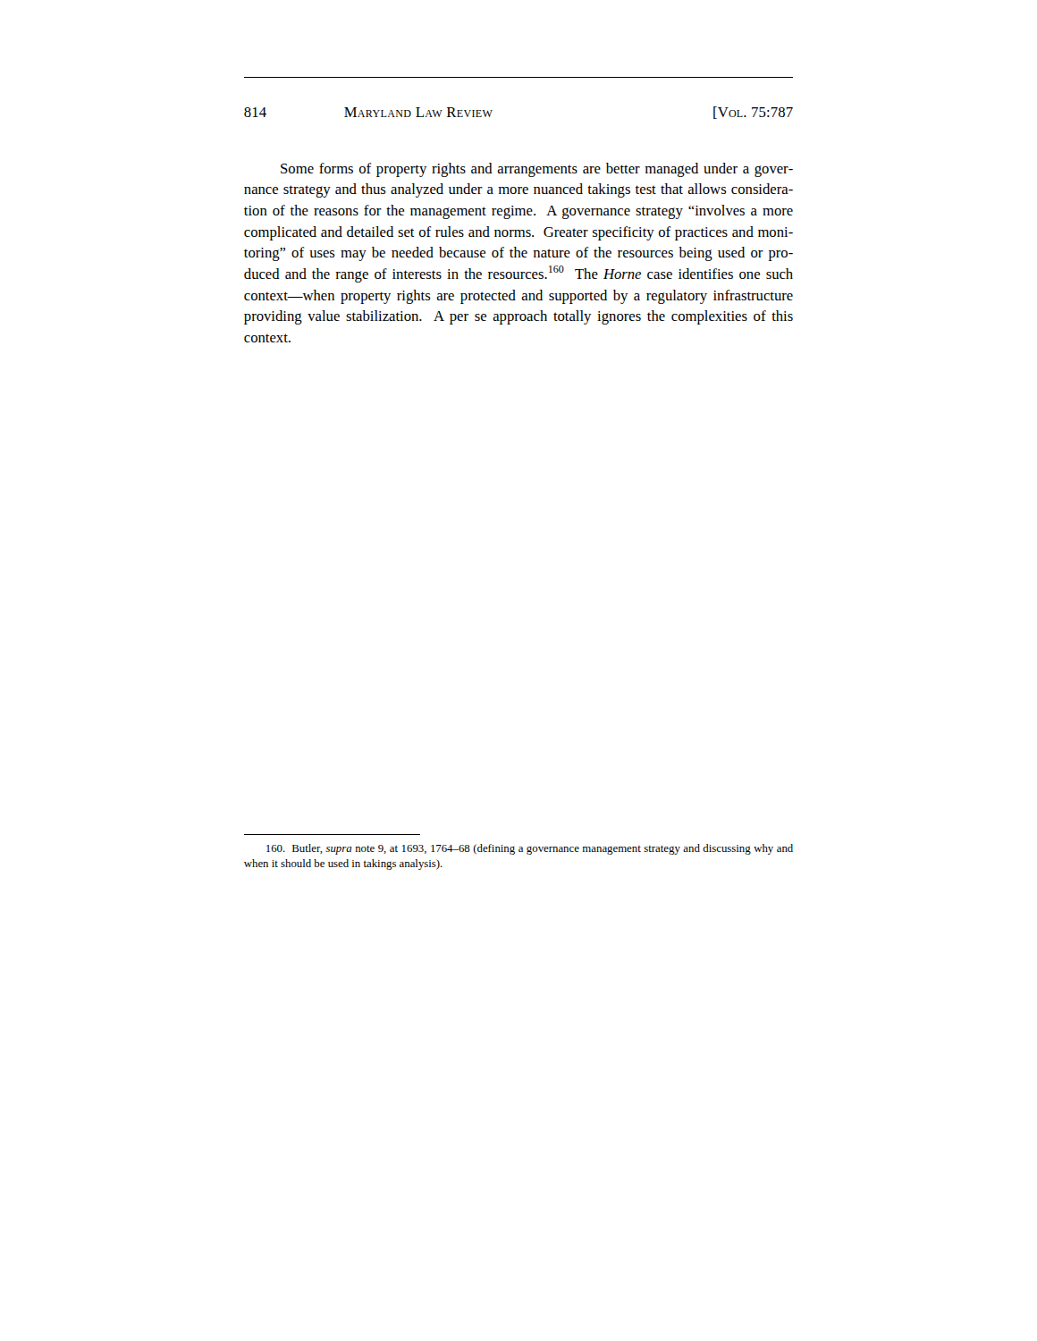814 Maryland Law Review [Vol. 75:787
Some forms of property rights and arrangements are better managed under a governance strategy and thus analyzed under a more nuanced takings test that allows consideration of the reasons for the management regime. A governance strategy “involves a more complicated and detailed set of rules and norms. Greater specificity of practices and monitoring” of uses may be needed because of the nature of the resources being used or produced and the range of interests in the resources.160 The Horne case identifies one such context—when property rights are protected and supported by a regulatory infrastructure providing value stabilization. A per se approach totally ignores the complexities of this context.
160. Butler, supra note 9, at 1693, 1764–68 (defining a governance management strategy and discussing why and when it should be used in takings analysis).